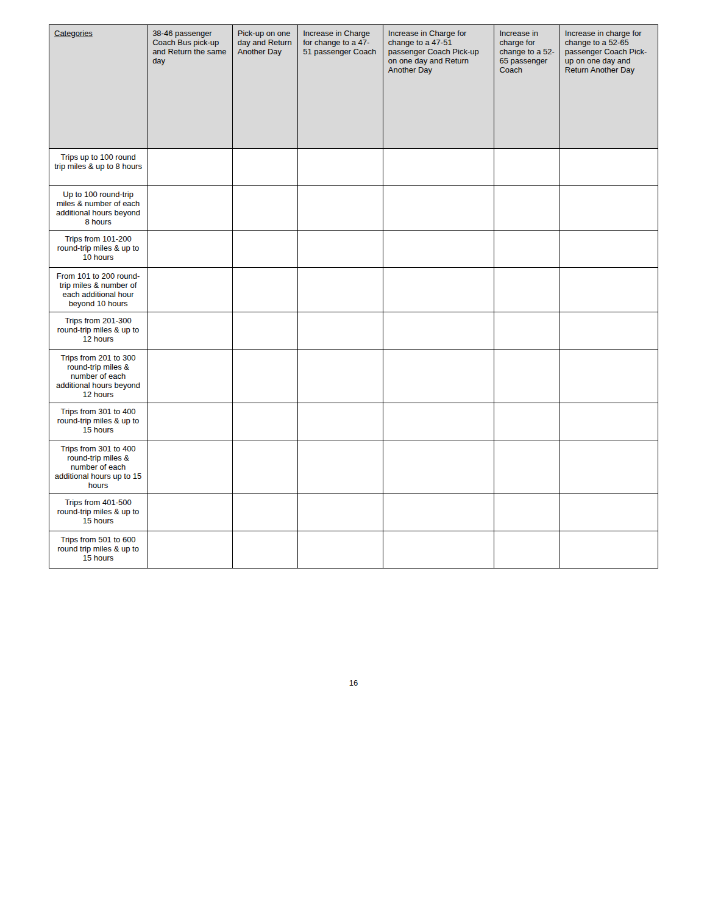| Categories | 38-46 passenger Coach Bus pick-up and Return the same day | Pick-up on one day and Return Another Day | Increase in Charge for change to a 47-51 passenger Coach | Increase in Charge for change to a 47-51 passenger Coach Pick-up on one day and Return Another Day | Increase in charge for change to a 52-65 passenger Coach | Increase in charge for change to a 52-65 passenger Coach Pick-up on one day and Return Another Day |
| --- | --- | --- | --- | --- | --- | --- |
| Trips up to 100 round trip miles & up to 8 hours | | | | | | |
| Up to 100 round-trip miles & number of each additional hours beyond 8 hours | | | | | | |
| Trips from 101-200 round-trip miles & up to 10 hours | | | | | | |
| From 101 to 200 round-trip miles & number of each additional hour beyond 10 hours | | | | | | |
| Trips from 201-300 round-trip miles & up to 12 hours | | | | | | |
| Trips from 201 to 300 round-trip miles & number of each additional hours beyond 12 hours | | | | | | |
| Trips from 301 to 400 round-trip miles & up to 15 hours | | | | | | |
| Trips from 301 to 400 round-trip miles & number of each additional hours up to 15 hours | | | | | | |
| Trips from 401-500 round-trip miles & up to 15 hours | | | | | | |
| Trips from 501 to 600 round trip miles & up to 15 hours | | | | | | |
16